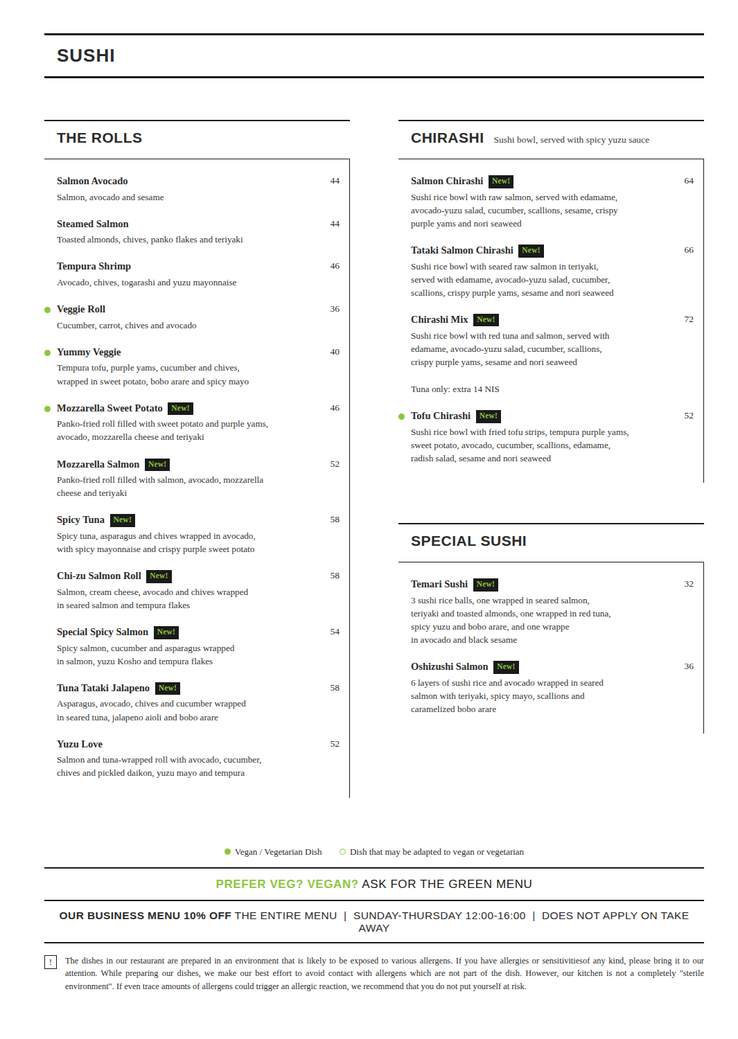Sushi
The Rolls
Salmon Avocado
Salmon, avocado and sesame
44
Steamed Salmon
Toasted almonds, chives, panko flakes and teriyaki
44
Tempura Shrimp
Avocado, chives, togarashi and yuzu mayonnaise
46
Veggie Roll
Cucumber, carrot, chives and avocado
36
Yummy Veggie
Tempura tofu, purple yams, cucumber and chives,
wrapped in sweet potato, bobo arare and spicy mayo
40
Mozzarella Sweet Potato New!
Panko-fried roll filled with sweet potato and purple yams,
avocado, mozzarella cheese and teriyaki
46
Mozzarella Salmon New!
Panko-fried roll filled with salmon, avocado, mozzarella
cheese and teriyaki
52
Spicy Tuna New!
Spicy tuna, asparagus and chives wrapped in avocado,
with spicy mayonnaise and crispy purple sweet potato
58
Chi-zu Salmon Roll New!
Salmon, cream cheese, avocado and chives wrapped
in seared salmon and tempura flakes
58
Special Spicy Salmon New!
Spicy salmon, cucumber and asparagus wrapped
in salmon, yuzu Kosho and tempura flakes
54
Tuna Tataki Jalapeno New!
Asparagus, avocado, chives and cucumber wrapped
in seared tuna, jalapeno aioli and bobo arare
58
Yuzu Love
Salmon and tuna-wrapped roll with avocado, cucumber,
chives and pickled daikon, yuzu mayo and tempura
52
Chirashi
Sushi bowl, served with spicy yuzu sauce
Salmon Chirashi New!
Sushi rice bowl with raw salmon, served with edamame,
avocado-yuzu salad, cucumber, scallions, sesame, crispy
purple yams and nori seaweed
64
Tataki Salmon Chirashi New!
Sushi rice bowl with seared raw salmon in teriyaki,
served with edamame, avocado-yuzu salad, cucumber,
scallions, crispy purple yams, sesame and nori seaweed
66
Chirashi Mix New!
Sushi rice bowl with red tuna and salmon, served with
edamame, avocado-yuzu salad, cucumber, scallions,
crispy purple yams, sesame and nori seaweed
72
Tuna only: extra 14 NIS
Tofu Chirashi New!
Sushi rice bowl with fried tofu strips, tempura purple yams,
sweet potato, avocado, cucumber, scallions, edamame,
radish salad, sesame and nori seaweed
52
Special Sushi
Temari Sushi New!
3 sushi rice balls, one wrapped in seared salmon,
teriyaki and toasted almonds, one wrapped in red tuna,
spicy yuzu and bobo arare, and one wrappe
in avocado and black sesame
32
Oshizushi Salmon New!
6 layers of sushi rice and avocado wrapped in seared
salmon with teriyaki, spicy mayo, scallions and
caramelized bobo arare
36
Vegan / Vegetarian Dish Dish that may be adapted to vegan or vegetarian
Prefer Veg? Vegan? Ask for the green menu
Our Business Menu 10% Off The entire menu | Sunday-Thursday 12:00-16:00 | Does not apply on take away
!
The dishes in our restaurant are prepared in an environment that is likely to be exposed to various allergens. If you have allergies or sensitivitiesof any kind, please bring it to our attention. While preparing our dishes, we make our best effort to avoid contact with allergens which are not part of the dish. However, our kitchen is not a completely "sterile environment". If even trace amounts of allergens could trigger an allergic reaction, we recommend that you do not put yourself at risk.